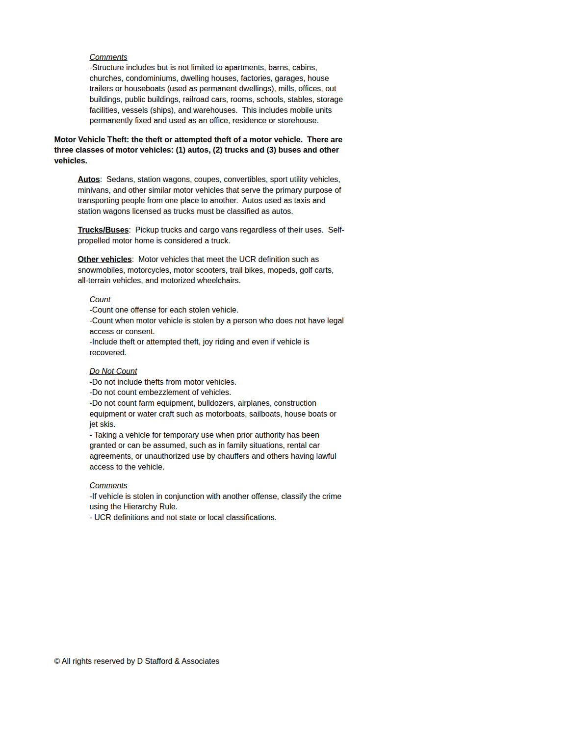Comments
-Structure includes but is not limited to apartments, barns, cabins, churches, condominiums, dwelling houses, factories, garages, house trailers or houseboats (used as permanent dwellings), mills, offices, out buildings, public buildings, railroad cars, rooms, schools, stables, storage facilities, vessels (ships), and warehouses. This includes mobile units permanently fixed and used as an office, residence or storehouse.
Motor Vehicle Theft: the theft or attempted theft of a motor vehicle. There are three classes of motor vehicles: (1) autos, (2) trucks and (3) buses and other vehicles.
Autos: Sedans, station wagons, coupes, convertibles, sport utility vehicles, minivans, and other similar motor vehicles that serve the primary purpose of transporting people from one place to another. Autos used as taxis and station wagons licensed as trucks must be classified as autos.
Trucks/Buses: Pickup trucks and cargo vans regardless of their uses. Self-propelled motor home is considered a truck.
Other vehicles: Motor vehicles that meet the UCR definition such as snowmobiles, motorcycles, motor scooters, trail bikes, mopeds, golf carts, all-terrain vehicles, and motorized wheelchairs.
Count
-Count one offense for each stolen vehicle.
-Count when motor vehicle is stolen by a person who does not have legal access or consent.
-Include theft or attempted theft, joy riding and even if vehicle is recovered.
Do Not Count
-Do not include thefts from motor vehicles.
-Do not count embezzlement of vehicles.
-Do not count farm equipment, bulldozers, airplanes, construction equipment or water craft such as motorboats, sailboats, house boats or jet skis.
- Taking a vehicle for temporary use when prior authority has been granted or can be assumed, such as in family situations, rental car agreements, or unauthorized use by chauffers and others having lawful access to the vehicle.
Comments
-If vehicle is stolen in conjunction with another offense, classify the crime using the Hierarchy Rule.
- UCR definitions and not state or local classifications.
© All rights reserved by D Stafford & Associates